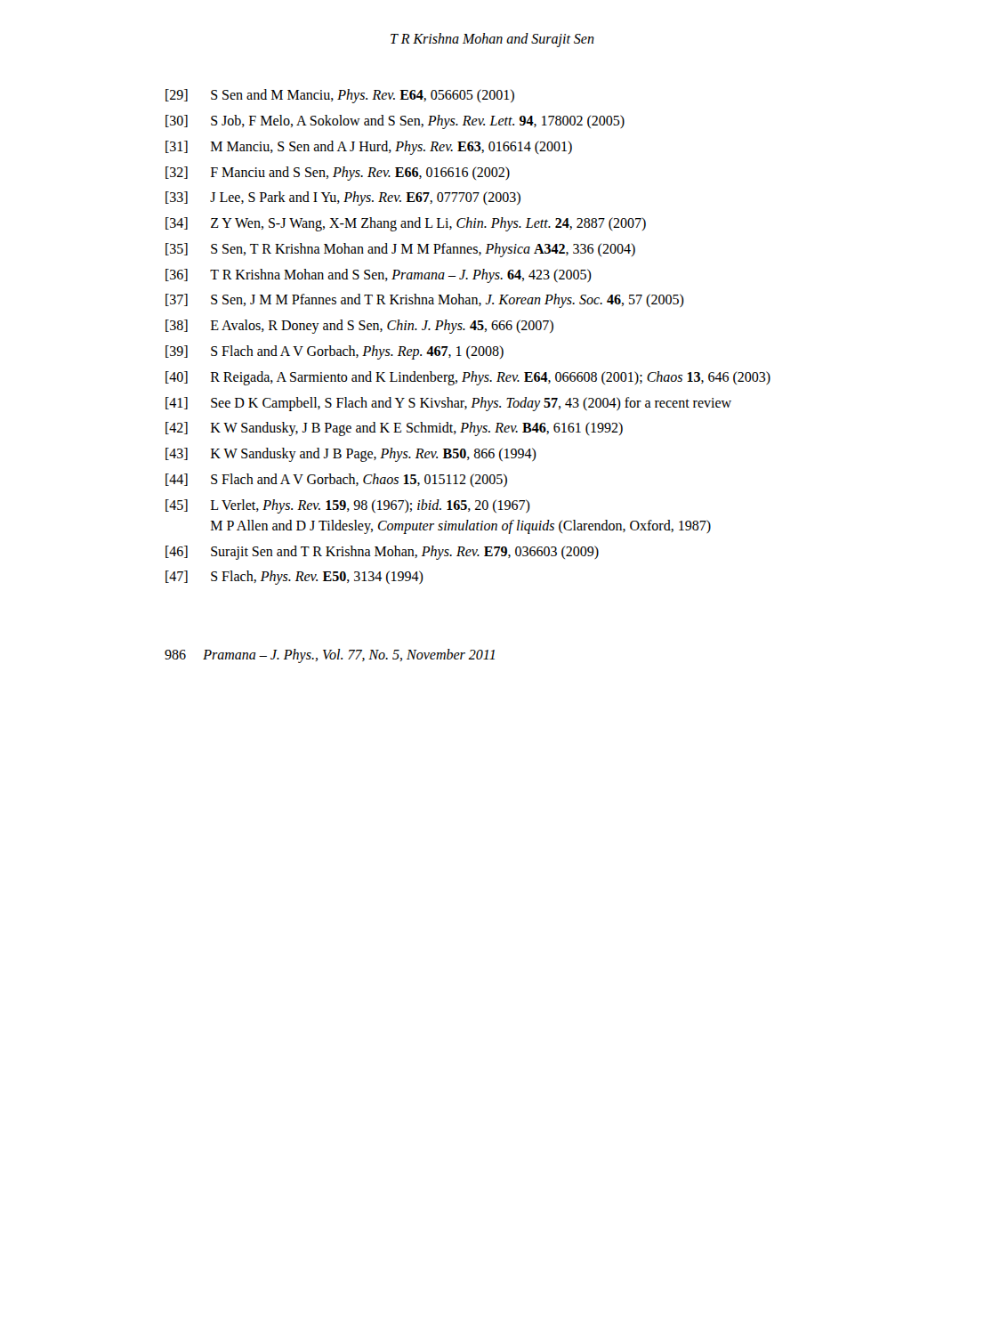T R Krishna Mohan and Surajit Sen
[29] S Sen and M Manciu, Phys. Rev. E64, 056605 (2001)
[30] S Job, F Melo, A Sokolow and S Sen, Phys. Rev. Lett. 94, 178002 (2005)
[31] M Manciu, S Sen and A J Hurd, Phys. Rev. E63, 016614 (2001)
[32] F Manciu and S Sen, Phys. Rev. E66, 016616 (2002)
[33] J Lee, S Park and I Yu, Phys. Rev. E67, 077707 (2003)
[34] Z Y Wen, S-J Wang, X-M Zhang and L Li, Chin. Phys. Lett. 24, 2887 (2007)
[35] S Sen, T R Krishna Mohan and J M M Pfannes, Physica A342, 336 (2004)
[36] T R Krishna Mohan and S Sen, Pramana – J. Phys. 64, 423 (2005)
[37] S Sen, J M M Pfannes and T R Krishna Mohan, J. Korean Phys. Soc. 46, 57 (2005)
[38] E Avalos, R Doney and S Sen, Chin. J. Phys. 45, 666 (2007)
[39] S Flach and A V Gorbach, Phys. Rep. 467, 1 (2008)
[40] R Reigada, A Sarmiento and K Lindenberg, Phys. Rev. E64, 066608 (2001); Chaos 13, 646 (2003)
[41] See D K Campbell, S Flach and Y S Kivshar, Phys. Today 57, 43 (2004) for a recent review
[42] K W Sandusky, J B Page and K E Schmidt, Phys. Rev. B46, 6161 (1992)
[43] K W Sandusky and J B Page, Phys. Rev. B50, 866 (1994)
[44] S Flach and A V Gorbach, Chaos 15, 015112 (2005)
[45] L Verlet, Phys. Rev. 159, 98 (1967); ibid. 165, 20 (1967) M P Allen and D J Tildesley, Computer simulation of liquids (Clarendon, Oxford, 1987)
[46] Surajit Sen and T R Krishna Mohan, Phys. Rev. E79, 036603 (2009)
[47] S Flach, Phys. Rev. E50, 3134 (1994)
986 Pramana – J. Phys., Vol. 77, No. 5, November 2011